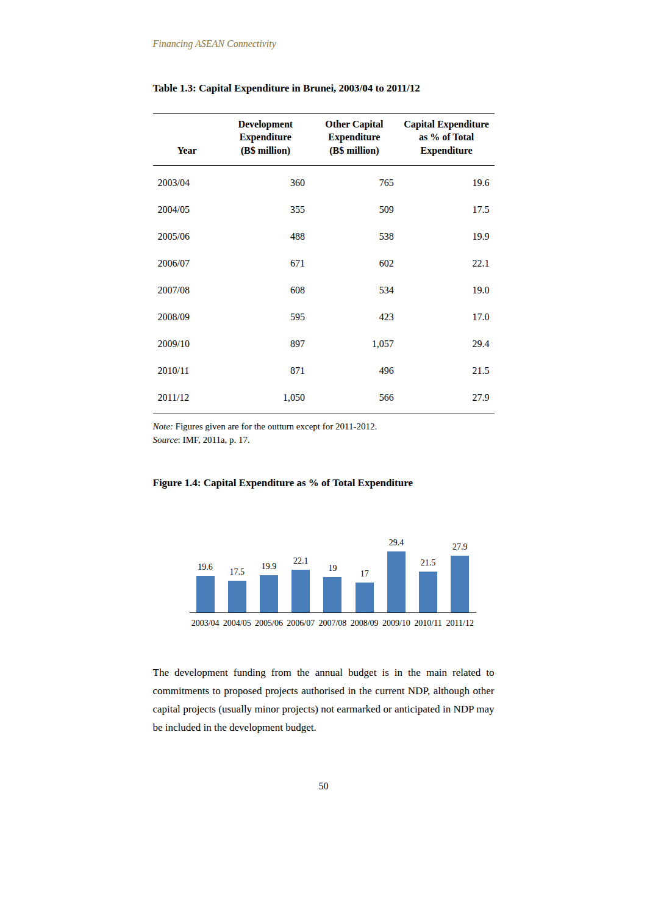Financing ASEAN Connectivity
Table 1.3: Capital Expenditure in Brunei, 2003/04 to 2011/12
| Year | Development Expenditure (B$ million) | Other Capital Expenditure (B$ million) | Capital Expenditure as % of Total Expenditure |
| --- | --- | --- | --- |
| 2003/04 | 360 | 765 | 19.6 |
| 2004/05 | 355 | 509 | 17.5 |
| 2005/06 | 488 | 538 | 19.9 |
| 2006/07 | 671 | 602 | 22.1 |
| 2007/08 | 608 | 534 | 19.0 |
| 2008/09 | 595 | 423 | 17.0 |
| 2009/10 | 897 | 1,057 | 29.4 |
| 2010/11 | 871 | 496 | 21.5 |
| 2011/12 | 1,050 | 566 | 27.9 |
Note: Figures given are for the outturn except for 2011-2012.
Source: IMF, 2011a, p. 17.
Figure 1.4: Capital Expenditure as % of Total Expenditure
19.6
17.5
19.9
22.1
19
17
29.4
21.5
27.9
2003/04 2004/05 2005/06 2006/07 2007/08 2008/09 2009/10 2010/11 2011/12
The development funding from the annual budget is in the main related to commitments to proposed projects authorised in the current NDP, although other capital projects (usually minor projects) not earmarked or anticipated in NDP may be included in the development budget.
50